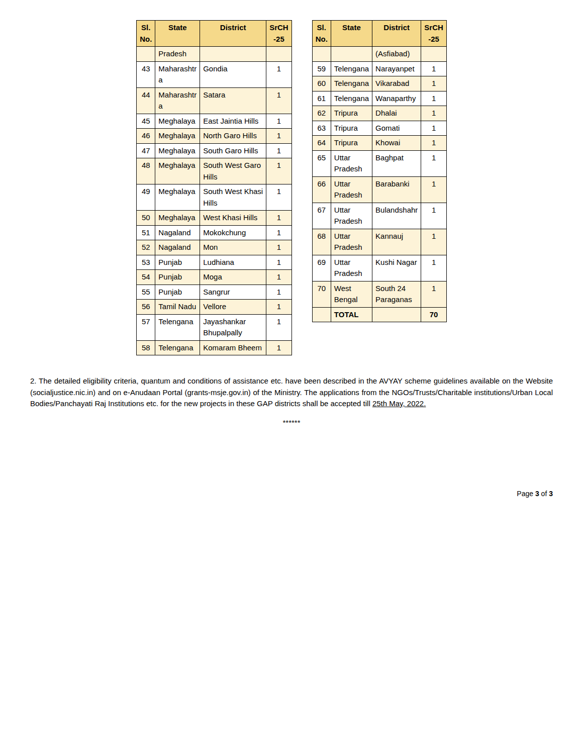| Sl. No. | State | District | SrCH -25 |
| --- | --- | --- | --- |
| | Pradesh | | |
| 43 | Maharashtr a | Gondia | 1 |
| 44 | Maharashtr a | Satara | 1 |
| 45 | Meghalaya | East Jaintia Hills | 1 |
| 46 | Meghalaya | North Garo Hills | 1 |
| 47 | Meghalaya | South Garo Hills | 1 |
| 48 | Meghalaya | South West Garo Hills | 1 |
| 49 | Meghalaya | South West Khasi Hills | 1 |
| 50 | Meghalaya | West Khasi Hills | 1 |
| 51 | Nagaland | Mokokchung | 1 |
| 52 | Nagaland | Mon | 1 |
| 53 | Punjab | Ludhiana | 1 |
| 54 | Punjab | Moga | 1 |
| 55 | Punjab | Sangrur | 1 |
| 56 | Tamil Nadu | Vellore | 1 |
| 57 | Telengana | Jayashankar Bhupalpally | 1 |
| 58 | Telengana | Komaram Bheem | 1 |
| Sl. No. | State | District | SrCH -25 |
| --- | --- | --- | --- |
| | | (Asfiabad) | |
| 59 | Telengana | Narayanpet | 1 |
| 60 | Telengana | Vikarabad | 1 |
| 61 | Telengana | Wanaparthy | 1 |
| 62 | Tripura | Dhalai | 1 |
| 63 | Tripura | Gomati | 1 |
| 64 | Tripura | Khowai | 1 |
| 65 | Uttar Pradesh | Baghpat | 1 |
| 66 | Uttar Pradesh | Barabanki | 1 |
| 67 | Uttar Pradesh | Bulandshahr | 1 |
| 68 | Uttar Pradesh | Kannauj | 1 |
| 69 | Uttar Pradesh | Kushi Nagar | 1 |
| 70 | West Bengal | South 24 Paraganas | 1 |
| | TOTAL | | 70 |
2. The detailed eligibility criteria, quantum and conditions of assistance etc. have been described in the AVYAY scheme guidelines available on the Website (socialjustice.nic.in) and on e-Anudaan Portal (grants-msje.gov.in) of the Ministry. The applications from the NGOs/Trusts/Charitable institutions/Urban Local Bodies/Panchayati Raj Institutions etc. for the new projects in these GAP districts shall be accepted till 25th May, 2022.
******
Page 3 of 3